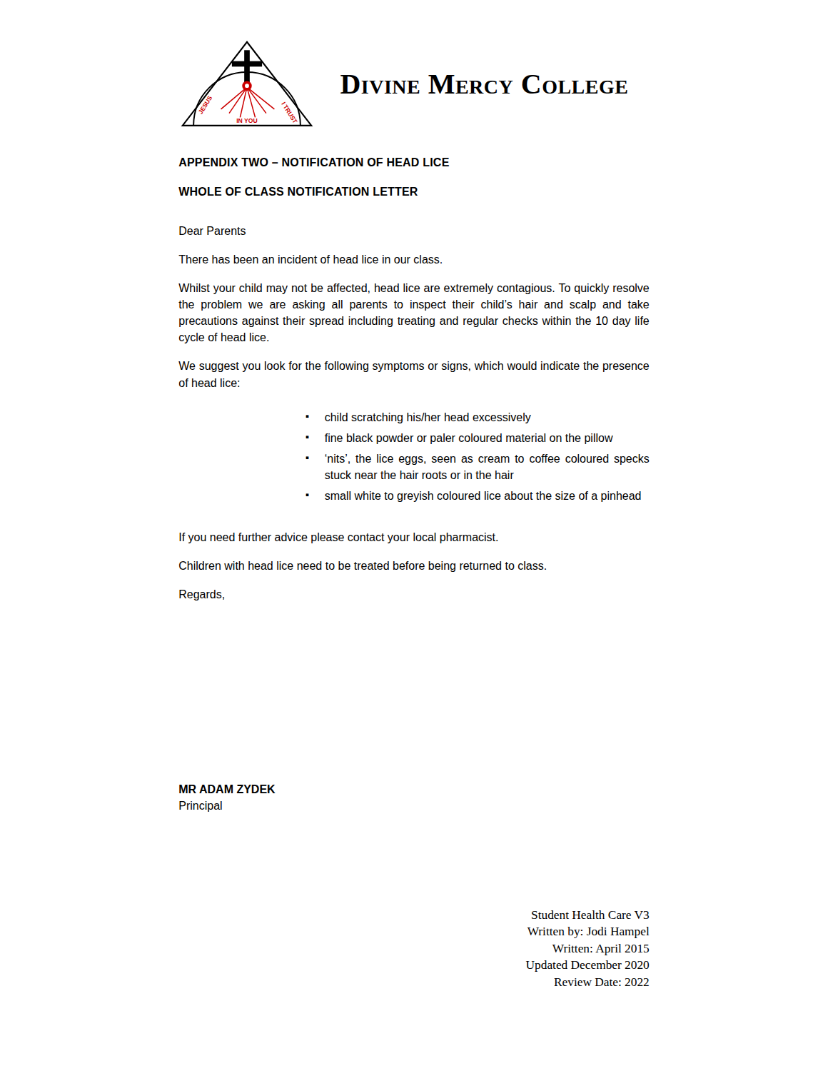JESUS I TRUST IN YOU
Divine Mercy College
APPENDIX TWO – NOTIFICATION OF HEAD LICE
WHOLE OF CLASS NOTIFICATION LETTER
Dear Parents
There has been an incident of head lice in our class.
Whilst your child may not be affected, head lice are extremely contagious. To quickly resolve the problem we are asking all parents to inspect their child’s hair and scalp and take precautions against their spread including treating and regular checks within the 10 day life cycle of head lice.
We suggest you look for the following symptoms or signs, which would indicate the presence of head lice:
child scratching his/her head excessively
fine black powder or paler coloured material on the pillow
‘nits’, the lice eggs, seen as cream to coffee coloured specks stuck near the hair roots or in the hair
small white to greyish coloured lice about the size of a pinhead
If you need further advice please contact your local pharmacist.
Children with head lice need to be treated before being returned to class.
Regards,
MR ADAM ZYDEK
Principal
Student Health Care V3
Written by: Jodi Hampel
Written: April 2015
Updated December 2020
Review Date: 2022